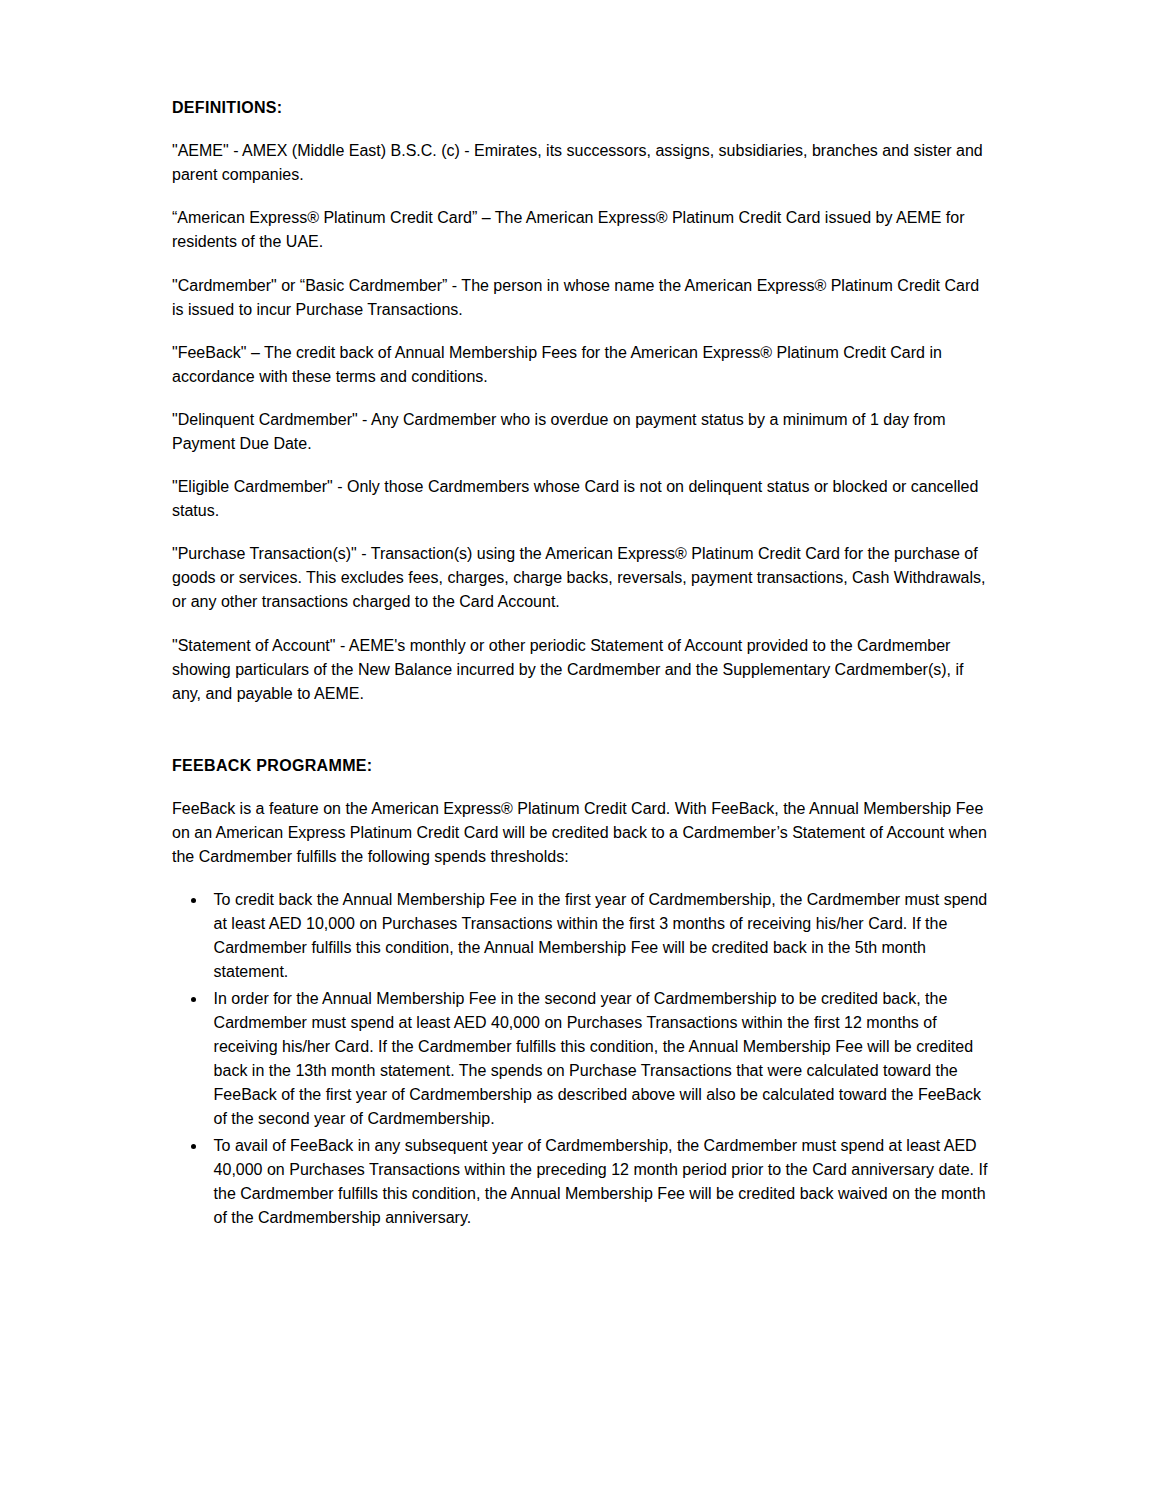DEFINITIONS:
"AEME" - AMEX (Middle East) B.S.C. (c) - Emirates, its successors, assigns, subsidiaries, branches and sister and parent companies.
“American Express® Platinum Credit Card” – The American Express® Platinum Credit Card issued by AEME for residents of the UAE.
"Cardmember" or “Basic Cardmember” - The person in whose name the American Express® Platinum Credit Card is issued to incur Purchase Transactions.
"FeeBack" – The credit back of Annual Membership Fees for the American Express® Platinum Credit Card in accordance with these terms and conditions.
"Delinquent Cardmember" - Any Cardmember who is overdue on payment status by a minimum of 1 day from Payment Due Date.
"Eligible Cardmember" - Only those Cardmembers whose Card is not on delinquent status or blocked or cancelled status.
"Purchase Transaction(s)" - Transaction(s) using the American Express® Platinum Credit Card for the purchase of goods or services. This excludes fees, charges, charge backs, reversals, payment transactions, Cash Withdrawals, or any other transactions charged to the Card Account.
"Statement of Account" - AEME's monthly or other periodic Statement of Account provided to the Cardmember showing particulars of the New Balance incurred by the Cardmember and the Supplementary Cardmember(s), if any, and payable to AEME.
FEEBACK PROGRAMME:
FeeBack is a feature on the American Express® Platinum Credit Card. With FeeBack, the Annual Membership Fee on an American Express Platinum Credit Card will be credited back to a Cardmember’s Statement of Account when the Cardmember fulfills the following spends thresholds:
To credit back the Annual Membership Fee in the first year of Cardmembership, the Cardmember must spend at least AED 10,000 on Purchases Transactions within the first 3 months of receiving his/her Card. If the Cardmember fulfills this condition, the Annual Membership Fee will be credited back in the 5th month statement.
In order for the Annual Membership Fee in the second year of Cardmembership to be credited back, the Cardmember must spend at least AED 40,000 on Purchases Transactions within the first 12 months of receiving his/her Card. If the Cardmember fulfills this condition, the Annual Membership Fee will be credited back in the 13th month statement. The spends on Purchase Transactions that were calculated toward the FeeBack of the first year of Cardmembership as described above will also be calculated toward the FeeBack of the second year of Cardmembership.
To avail of FeeBack in any subsequent year of Cardmembership, the Cardmember must spend at least AED 40,000 on Purchases Transactions within the preceding 12 month period prior to the Card anniversary date. If the Cardmember fulfills this condition, the Annual Membership Fee will be credited back waived on the month of the Cardmembership anniversary.